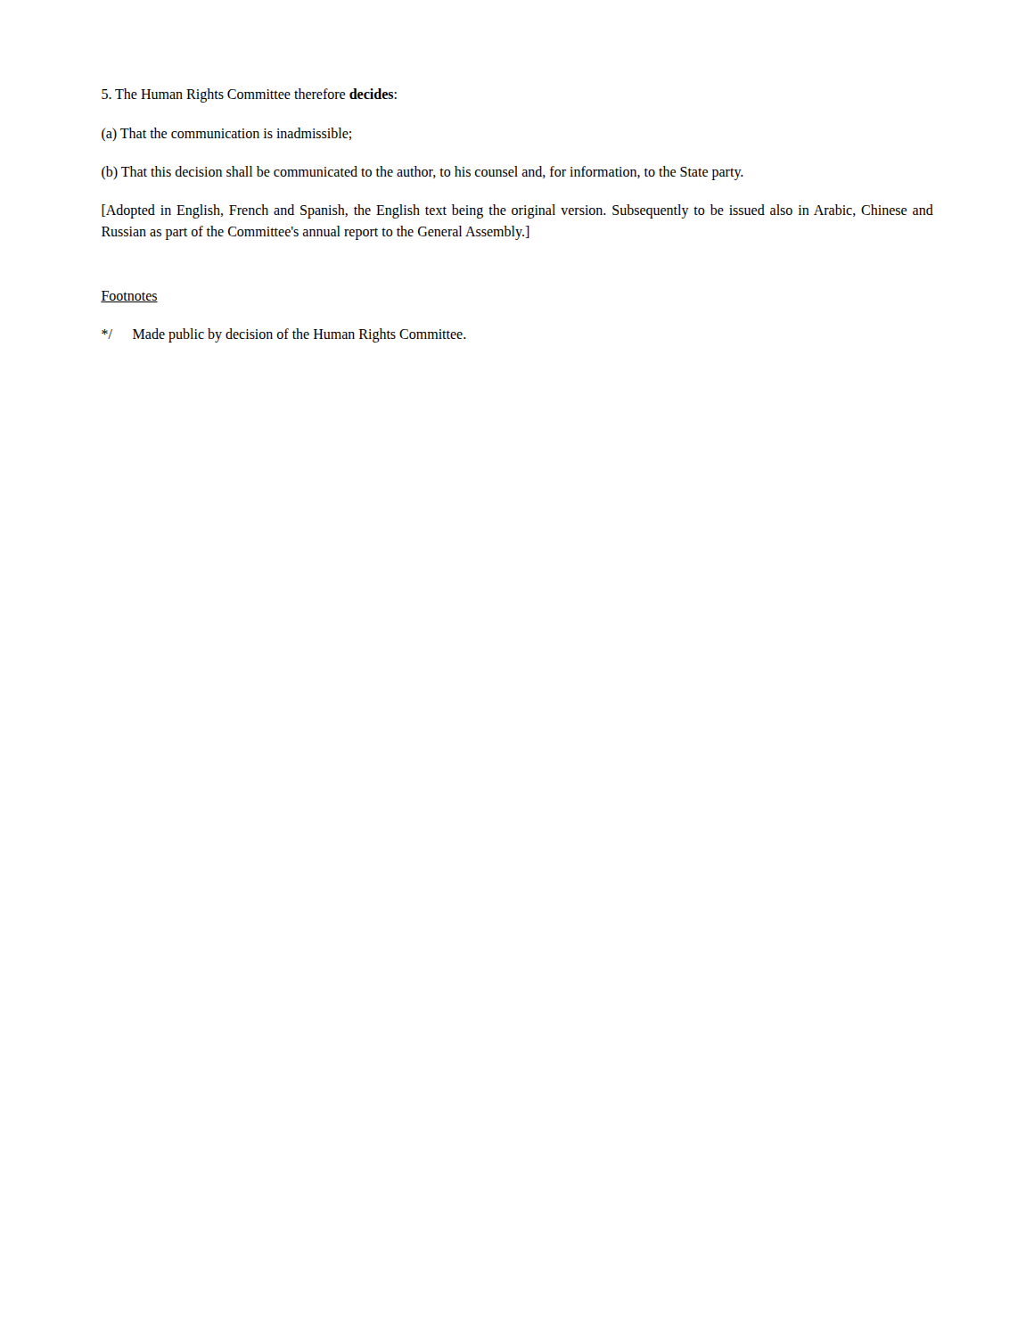5. The Human Rights Committee therefore decides:
(a) That the communication is inadmissible;
(b) That this decision shall be communicated to the author, to his counsel and, for information, to the State party.
[Adopted in English, French and Spanish, the English text being the original version. Subsequently to be issued also in Arabic, Chinese and Russian as part of the Committee's annual report to the General Assembly.]
Footnotes
*/Made public by decision of the Human Rights Committee.